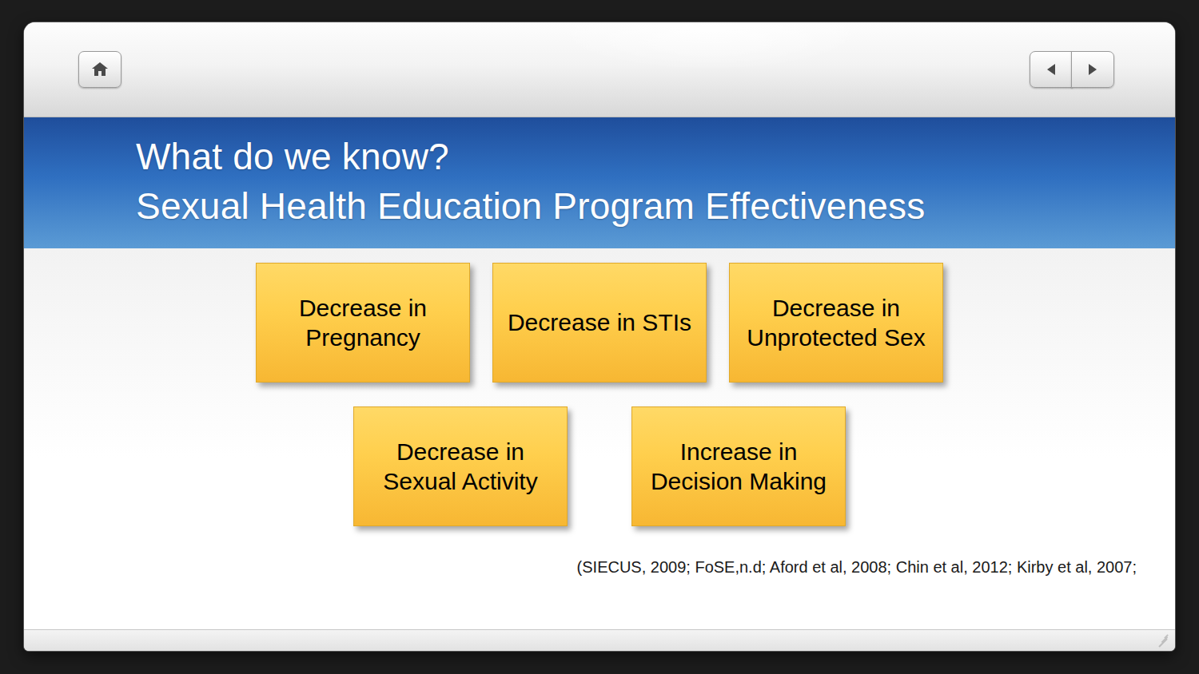What do we know? Sexual Health Education Program Effectiveness
Decrease in Pregnancy
Decrease in STIs
Decrease in Unprotected Sex
Decrease in Sexual Activity
Increase in Decision Making
(SIECUS, 2009; FoSE,n.d; Aford et al, 2008; Chin et al, 2012; Kirby et al, 2007;